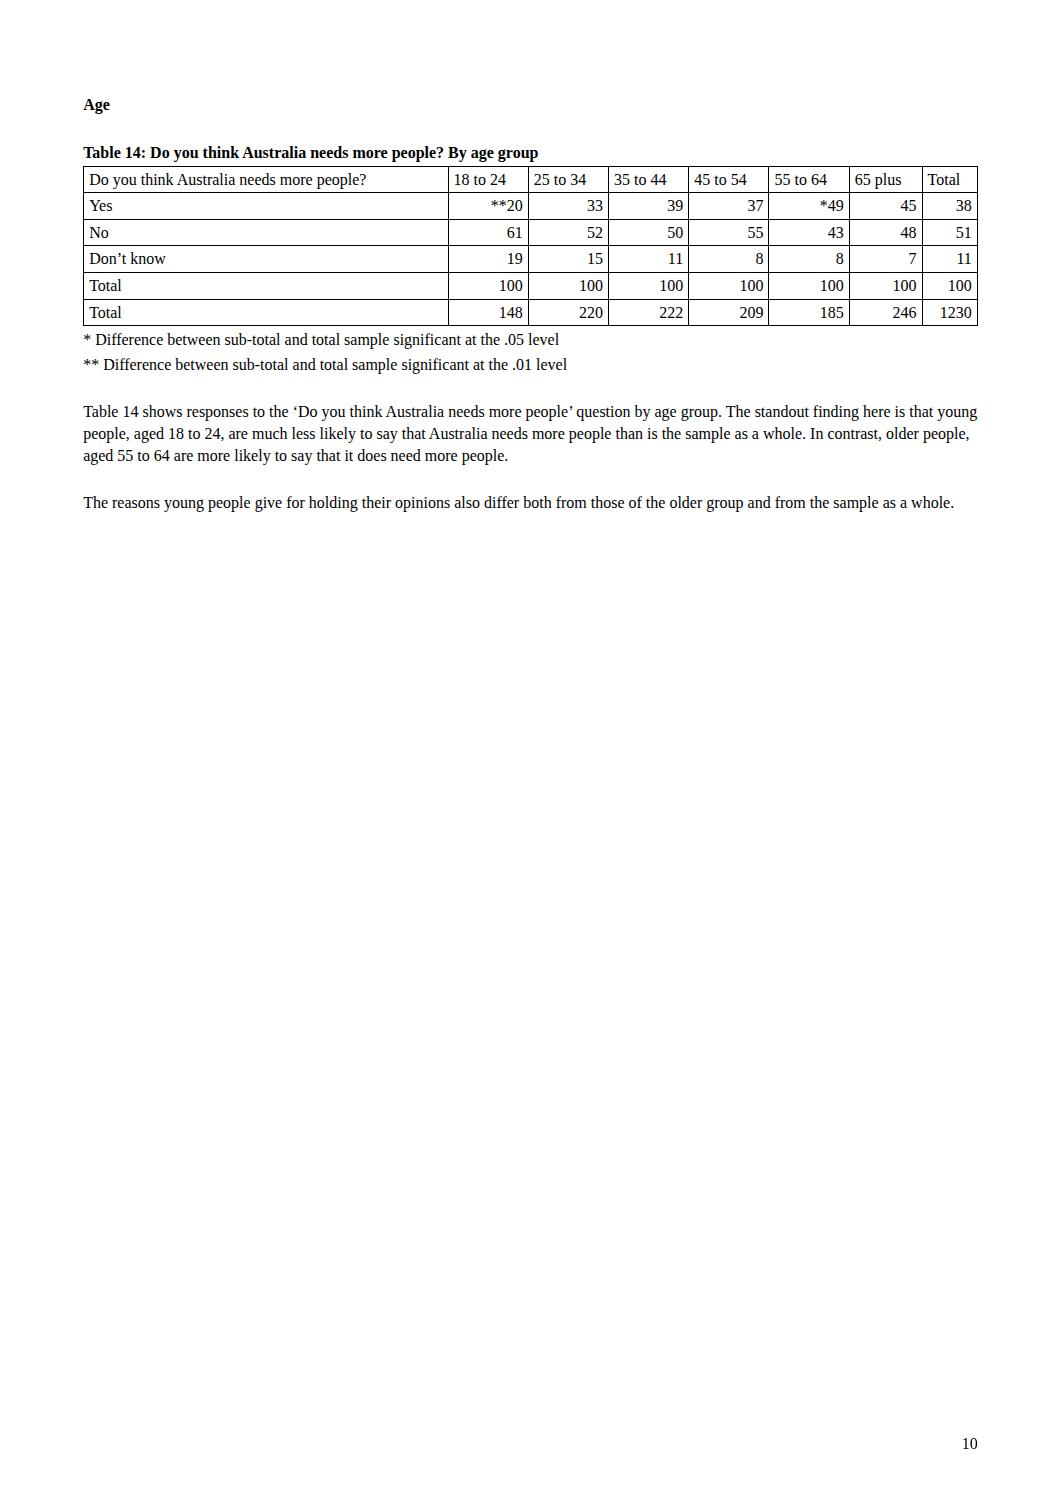Age
Table 14: Do you think Australia needs more people? By age group
| Do you think Australia needs more people? | 18 to 24 | 25 to 34 | 35 to 44 | 45 to 54 | 55 to 64 | 65 plus | Total |
| Yes | **20 | 33 | 39 | 37 | *49 | 45 | 38 |
| No | 61 | 52 | 50 | 55 | 43 | 48 | 51 |
| Don’t know | 19 | 15 | 11 | 8 | 8 | 7 | 11 |
| Total | 100 | 100 | 100 | 100 | 100 | 100 | 100 |
| Total | 148 | 220 | 222 | 209 | 185 | 246 | 1230 |
* Difference between sub-total and total sample significant at the .05 level
** Difference between sub-total and total sample significant at the .01 level
Table 14 shows responses to the ‘Do you think Australia needs more people’ question by age group. The standout finding here is that young people, aged 18 to 24, are much less likely to say that Australia needs more people than is the sample as a whole. In contrast, older people, aged 55 to 64 are more likely to say that it does need more people.
The reasons young people give for holding their opinions also differ both from those of the older group and from the sample as a whole.
10